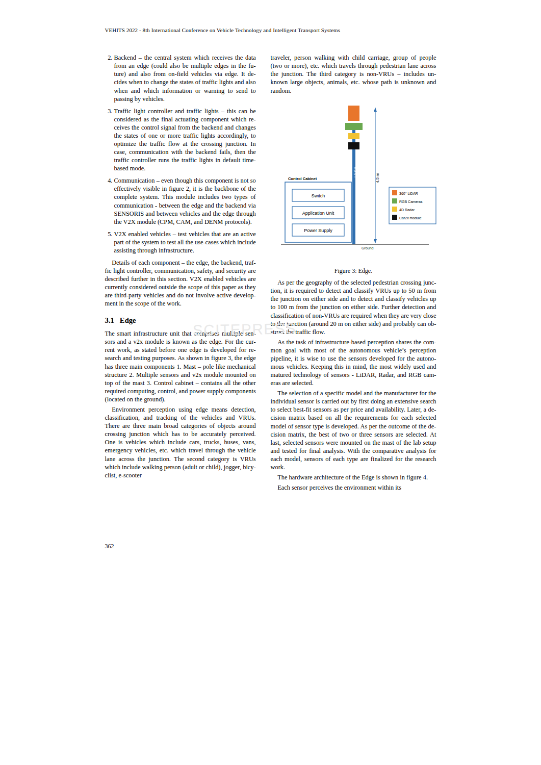VEHITS 2022 - 8th International Conference on Vehicle Technology and Intelligent Transport Systems
SCITEPRESS
2. Backend – the central system which receives the data from an edge (could also be multiple edges in the future) and also from on-field vehicles via edge. It decides when to change the states of traffic lights and also when and which information or warning to send to passing by vehicles.
3. Traffic light controller and traffic lights – this can be considered as the final actuating component which receives the control signal from the backend and changes the states of one or more traffic lights accordingly, to optimize the traffic flow at the crossing junction. In case, communication with the backend fails, then the traffic controller runs the traffic lights in default time-based mode.
4. Communication – even though this component is not so effectively visible in figure 2, it is the backbone of the complete system. This module includes two types of communication - between the edge and the backend via SENSORIS and between vehicles and the edge through the V2X module (CPM, CAM, and DENM protocols).
5. V2X enabled vehicles – test vehicles that are an active part of the system to test all the use-cases which include assisting through infrastructure.
Details of each component – the edge, the backend, traffic light controller, communication, safety, and security are described further in this section. V2X enabled vehicles are currently considered outside the scope of this paper as they are third-party vehicles and do not involve active development in the scope of the work.
3.1 Edge
The smart infrastructure unit that comprises multiple sensors and a v2x module is known as the edge. For the current work, as stated before one edge is developed for research and testing purposes. As shown in figure 3, the edge has three main components 1. Mast – pole like mechanical structure 2. Multiple sensors and v2x module mounted on top of the mast 3. Control cabinet – contains all the other required computing, control, and power supply components (located on the ground).
Environment perception using edge means detection, classification, and tracking of the vehicles and VRUs. There are three main broad categories of objects around crossing junction which has to be accurately perceived. One is vehicles which include cars, trucks, buses, vans, emergency vehicles, etc. which travel through the vehicle lane across the junction. The second category is VRUs which include walking person (adult or child), jogger, bicyclist, e-scooter
traveler, person walking with child carriage, group of people (two or more), etc. which travels through pedestrian lane across the junction. The third category is non-VRUs – includes unknown large objects, animals, etc. whose path is unknown and random.
MAST 4.5 m Ground Control Cabinet Switch Application Unit Power Supply 360° LiDAR RGB Cameras 4D Radar Car2x module
Figure 3: Edge.
As per the geography of the selected pedestrian crossing junction, it is required to detect and classify VRUs up to 50 m from the junction on either side and to detect and classify vehicles up to 100 m from the junction on either side. Further detection and classification of non-VRUs are required when they are very close to the junction (around 20 m on either side) and probably can obstruct the traffic flow.
As the task of infrastructure-based perception shares the common goal with most of the autonomous vehicle’s perception pipeline, it is wise to use the sensors developed for the autonomous vehicles. Keeping this in mind, the most widely used and matured technology of sensors - LiDAR, Radar, and RGB cameras are selected.
The selection of a specific model and the manufacturer for the individual sensor is carried out by first doing an extensive search to select best-fit sensors as per price and availability. Later, a decision matrix based on all the requirements for each selected model of sensor type is developed. As per the outcome of the decision matrix, the best of two or three sensors are selected. At last, selected sensors were mounted on the mast of the lab setup and tested for final analysis. With the comparative analysis for each model, sensors of each type are finalized for the research work.
The hardware architecture of the Edge is shown in figure 4.
Each sensor perceives the environment within its
362